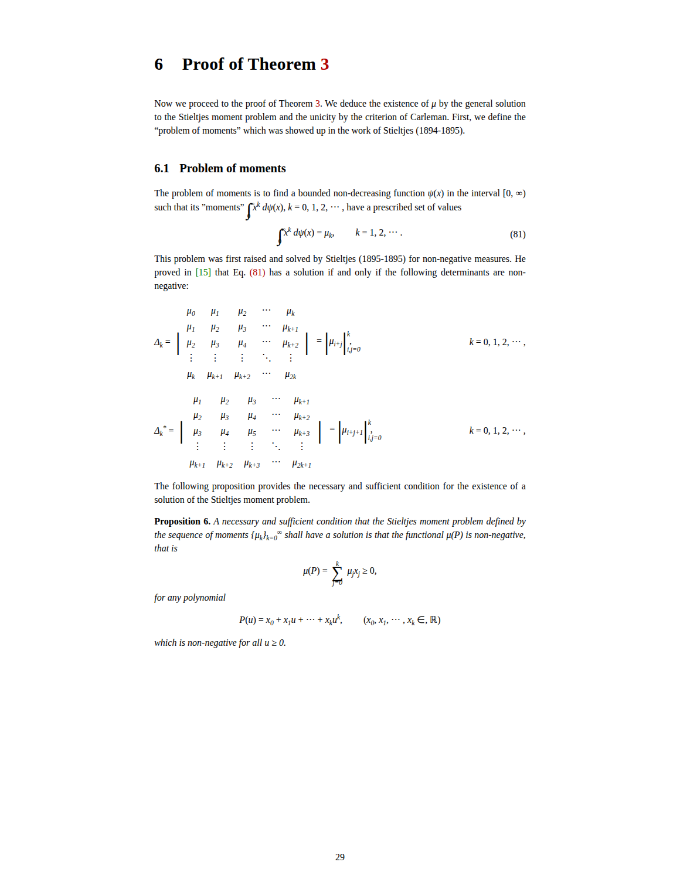6 Proof of Theorem 3
Now we proceed to the proof of Theorem 3. We deduce the existence of μ by the general solution to the Stieltjes moment problem and the unicity by the criterion of Carleman. First, we define the “problem of moments” which was showed up in the work of Stieltjes (1894-1895).
6.1 Problem of moments
The problem of moments is to find a bounded non-decreasing function ψ(x) in the interval [0, ∞) such that its ”moments” ∫∞0 xk dψ(x), k = 0, 1, 2, ··· , have a prescribed set of values
∫∞0 xk dψ(x) = μk, k = 1, 2, ··· . (81)
This problem was first raised and solved by Stieltjes (1895-1895) for non-negative measures. He proved in [15] that Eq. (81) has a solution if and only if the following determinants are non-negative:
Δk = |
| μ 0 | μ 1 | μ 2 | ··· | μ k |
| μ 1 | μ 2 | μ 3 | ··· | μ k+1 |
| μ 2 | μ 3 | μ 4 | ··· | μ k+2 |
| ⋮ | ⋮ | ⋮ | ⋱ | ⋮ |
| μ k | μ k+1 | μ k+2 | ··· | μ 2k |
| = |μi+j|ki,j=0 , k = 0, 1, 2, ··· ,
Δk* = |
| μ 1 | μ 2 | μ 3 | ··· | μ k+1 |
| μ 2 | μ 3 | μ 4 | ··· | μ k+2 |
| μ 3 | μ 4 | μ 5 | ··· | μ k+3 |
| ⋮ | ⋮ | ⋮ | ⋱ | ⋮ |
| μ k+1 | μ k+2 | μ k+3 | ··· | μ 2k+1 |
| = |μi+j+1|ki,j=0 , k = 0, 1, 2, ··· ,
The following proposition provides the necessary and sufficient condition for the existence of a solution of the Stieltjes moment problem.
Proposition 6. A necessary and sufficient condition that the Stieltjes moment problem defined by the sequence of moments {μk}k=0∞ shall have a solution is that the functional μ(P) is non-negative, that is
μ(P) = k∑j=0 μjxj ≥ 0,
for any polynomial
P(u) = x0 + x1u + ··· + xkuk, (x0, x1, ··· , xk ∈, ℝ)
which is non-negative for all u ≥ 0.
29